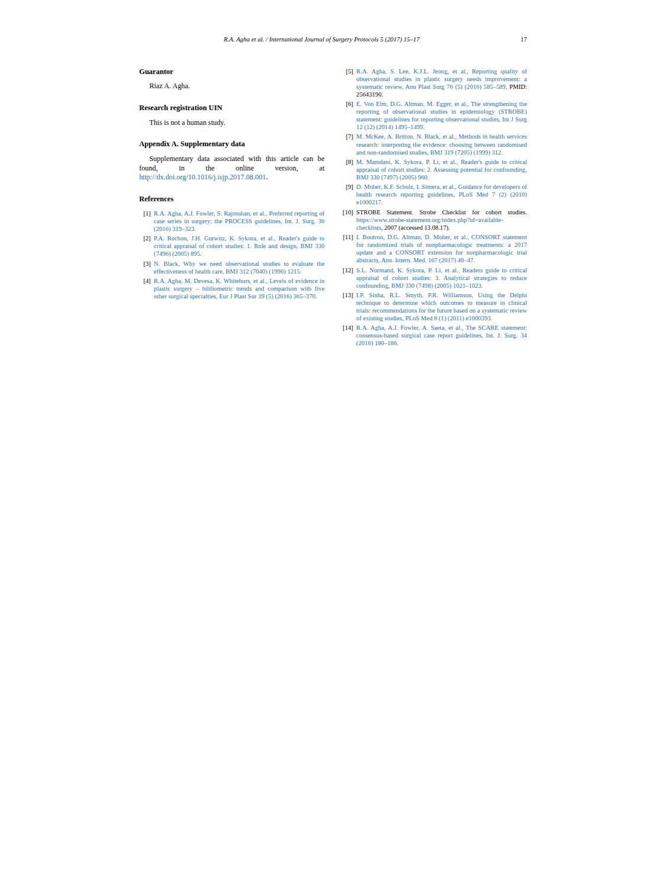R.A. Agha et al. / International Journal of Surgery Protocols 5 (2017) 15–17
17
Guarantor
Riaz A. Agha.
Research registration UIN
This is not a human study.
Appendix A. Supplementary data
Supplementary data associated with this article can be found, in the online version, at http://dx.doi.org/10.1016/j.isjp.2017.08.001.
References
[1] R.A. Agha, A.J. Fowler, S. Rajmohan, et al., Preferred reporting of case series in surgery; the PROCESS guidelines, Int. J. Surg. 36 (2016) 319–323.
[2] P.A. Rochon, J.H. Gurwitz, K. Sykora, et al., Reader's guide to critical appraisal of cohort studies: 1. Role and design, BMJ 330 (7496) (2005) 895.
[3] N. Black, Why we need observational studies to evaluate the effectiveness of health care, BMJ 312 (7040) (1996) 1215.
[4] R.A. Agha, M. Devesa, K. Whitehurs, et al., Levels of evidence in plastic surgery – bibliometric trends and comparison with five other surgical specialties, Eur J Plast Sur 39 (5) (2016) 365–370.
[5] R.A. Agha, S. Lee, K.J.L. Jeong, et al., Reporting quality of observational studies in plastic surgery needs improvement: a systematic review, Ann Plast Surg 76 (5) (2016) 585–589, PMID: 25643190.
[6] E. Von Elm, D.G. Altman, M. Egger, et al., The strengthening the reporting of observational studies in epidemiology (STROBE) statement: guidelines for reporting observational studies, Int J Surg 12 (12) (2014) 1495–1499.
[7] M. McKee, A. Britton, N. Black, et al., Methods in health services research: interpreting the evidence: choosing between randomised and non-randomised studies, BMJ 319 (7205) (1999) 312.
[8] M. Mamdani, K. Sykora, P. Li, et al., Reader's guide to critical appraisal of cohort studies: 2. Assessing potential for confounding, BMJ 330 (7497) (2005) 960.
[9] D. Moher, K.F. Schulz, I. Simera, et al., Guidance for developers of health research reporting guidelines, PLoS Med 7 (2) (2010) e1000217.
[10] STROBE Statement. Strobe Checklist for cohort studies. https://www.strobe-statement.org/index.php?id=available-checklists, 2007 (accessed 13.08.17).
[11] I. Boutron, D.G. Altman, D. Moher, et al., CONSORT statement for randomized trials of nonpharmacologic treatments: a 2017 update and a CONSORT extension for nonpharmacologic trial abstracts, Ann. Intern. Med. 167 (2017) 40–47.
[12] S.L. Normand, K. Sykora, P. Li, et al., Readers guide to critical appraisal of cohort studies: 3. Analytical strategies to reduce confounding, BMJ 330 (7498) (2005) 1021–1023.
[13] I.P. Sinha, R.L. Smyth, P.R. Williamson, Using the Delphi technique to determine which outcomes to measure in clinical trials: recommendations for the future based on a systematic review of existing studies, PLoS Med 8 (1) (2011) e1000393.
[14] R.A. Agha, A.J. Fowler, A. Saeta, et al., The SCARE statement: consensus-based surgical case report guidelines, Int. J. Surg. 34 (2016) 180–186.